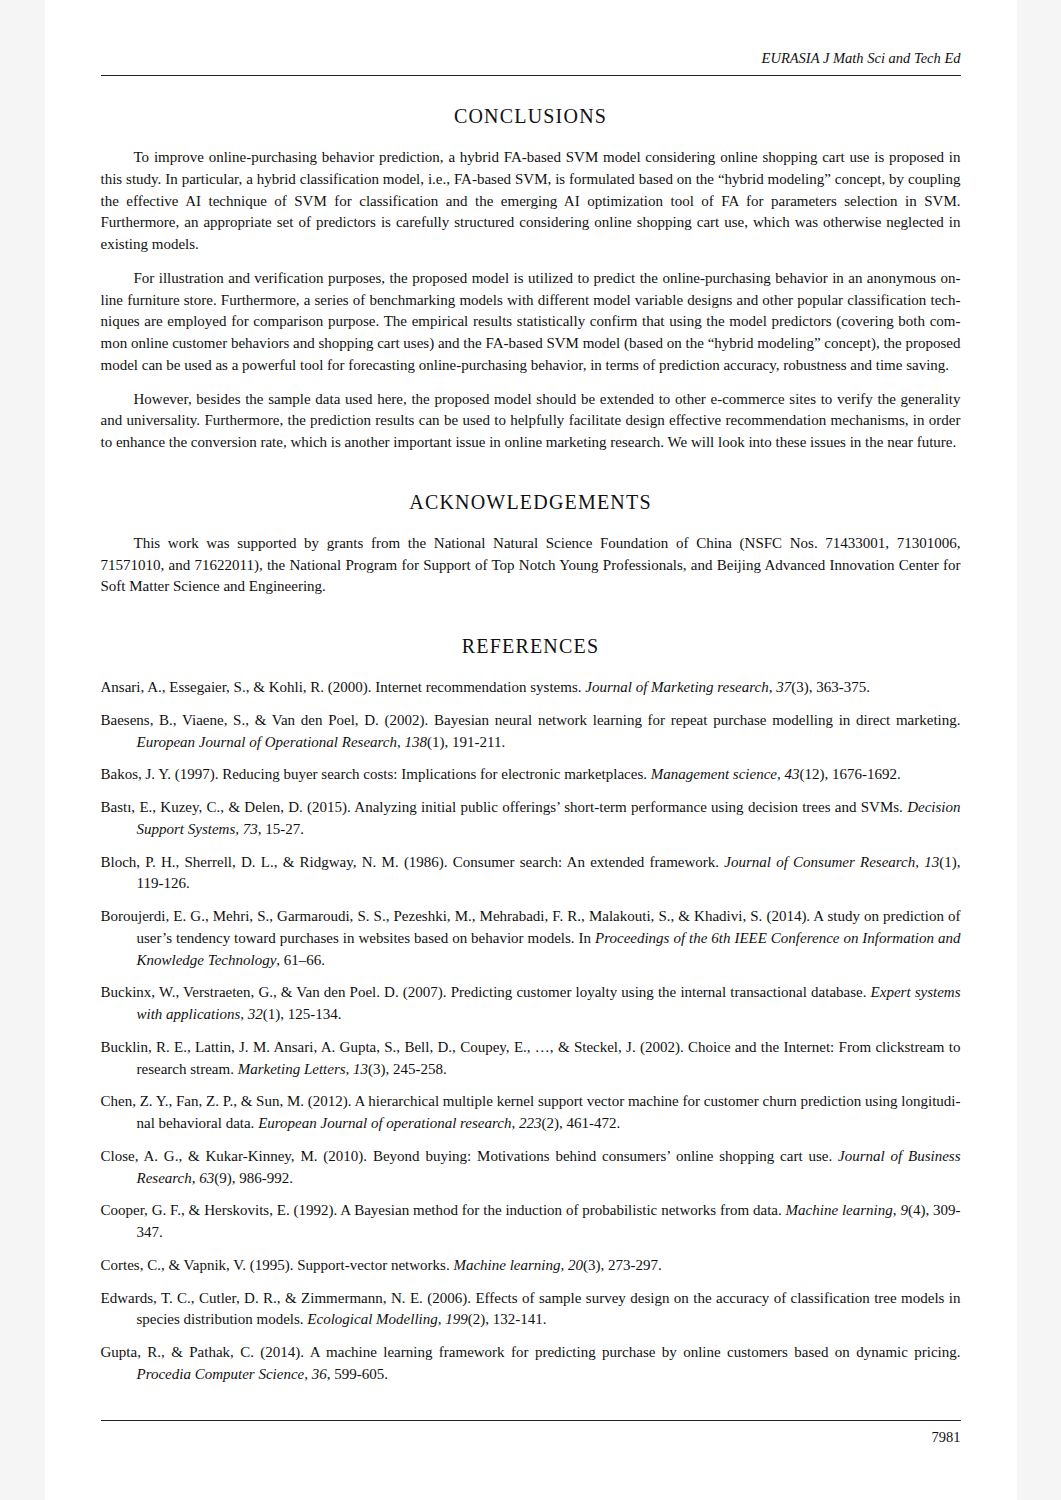EURASIA J Math Sci and Tech Ed
CONCLUSIONS
To improve online-purchasing behavior prediction, a hybrid FA-based SVM model considering online shopping cart use is proposed in this study. In particular, a hybrid classification model, i.e., FA-based SVM, is formulated based on the “hybrid modeling” concept, by coupling the effective AI technique of SVM for classification and the emerging AI optimization tool of FA for parameters selection in SVM. Furthermore, an appropriate set of predictors is carefully structured considering online shopping cart use, which was otherwise neglected in existing models.
For illustration and verification purposes, the proposed model is utilized to predict the online-purchasing behavior in an anonymous online furniture store. Furthermore, a series of benchmarking models with different model variable designs and other popular classification techniques are employed for comparison purpose. The empirical results statistically confirm that using the model predictors (covering both common online customer behaviors and shopping cart uses) and the FA-based SVM model (based on the “hybrid modeling” concept), the proposed model can be used as a powerful tool for forecasting online-purchasing behavior, in terms of prediction accuracy, robustness and time saving.
However, besides the sample data used here, the proposed model should be extended to other e-commerce sites to verify the generality and universality. Furthermore, the prediction results can be used to helpfully facilitate design effective recommendation mechanisms, in order to enhance the conversion rate, which is another important issue in online marketing research. We will look into these issues in the near future.
ACKNOWLEDGEMENTS
This work was supported by grants from the National Natural Science Foundation of China (NSFC Nos. 71433001, 71301006, 71571010, and 71622011), the National Program for Support of Top Notch Young Professionals, and Beijing Advanced Innovation Center for Soft Matter Science and Engineering.
REFERENCES
Ansari, A., Essegaier, S., & Kohli, R. (2000). Internet recommendation systems. Journal of Marketing research, 37(3), 363-375.
Baesens, B., Viaene, S., & Van den Poel, D. (2002). Bayesian neural network learning for repeat purchase modelling in direct marketing. European Journal of Operational Research, 138(1), 191-211.
Bakos, J. Y. (1997). Reducing buyer search costs: Implications for electronic marketplaces. Management science, 43(12), 1676-1692.
Bastı, E., Kuzey, C., & Delen, D. (2015). Analyzing initial public offerings’ short-term performance using decision trees and SVMs. Decision Support Systems, 73, 15-27.
Bloch, P. H., Sherrell, D. L., & Ridgway, N. M. (1986). Consumer search: An extended framework. Journal of Consumer Research, 13(1), 119-126.
Boroujerdi, E. G., Mehri, S., Garmaroudi, S. S., Pezeshki, M., Mehrabadi, F. R., Malakouti, S., & Khadivi, S. (2014). A study on prediction of user’s tendency toward purchases in websites based on behavior models. In Proceedings of the 6th IEEE Conference on Information and Knowledge Technology, 61–66.
Buckinx, W., Verstraeten, G., & Van den Poel. D. (2007). Predicting customer loyalty using the internal transactional database. Expert systems with applications, 32(1), 125-134.
Bucklin, R. E., Lattin, J. M. Ansari, A. Gupta, S., Bell, D., Coupey, E., …, & Steckel, J. (2002). Choice and the Internet: From clickstream to research stream. Marketing Letters, 13(3), 245-258.
Chen, Z. Y., Fan, Z. P., & Sun, M. (2012). A hierarchical multiple kernel support vector machine for customer churn prediction using longitudinal behavioral data. European Journal of operational research, 223(2), 461-472.
Close, A. G., & Kukar-Kinney, M. (2010). Beyond buying: Motivations behind consumers’ online shopping cart use. Journal of Business Research, 63(9), 986-992.
Cooper, G. F., & Herskovits, E. (1992). A Bayesian method for the induction of probabilistic networks from data. Machine learning, 9(4), 309-347.
Cortes, C., & Vapnik, V. (1995). Support-vector networks. Machine learning, 20(3), 273-297.
Edwards, T. C., Cutler, D. R., & Zimmermann, N. E. (2006). Effects of sample survey design on the accuracy of classification tree models in species distribution models. Ecological Modelling, 199(2), 132-141.
Gupta, R., & Pathak, C. (2014). A machine learning framework for predicting purchase by online customers based on dynamic pricing. Procedia Computer Science, 36, 599-605.
7981